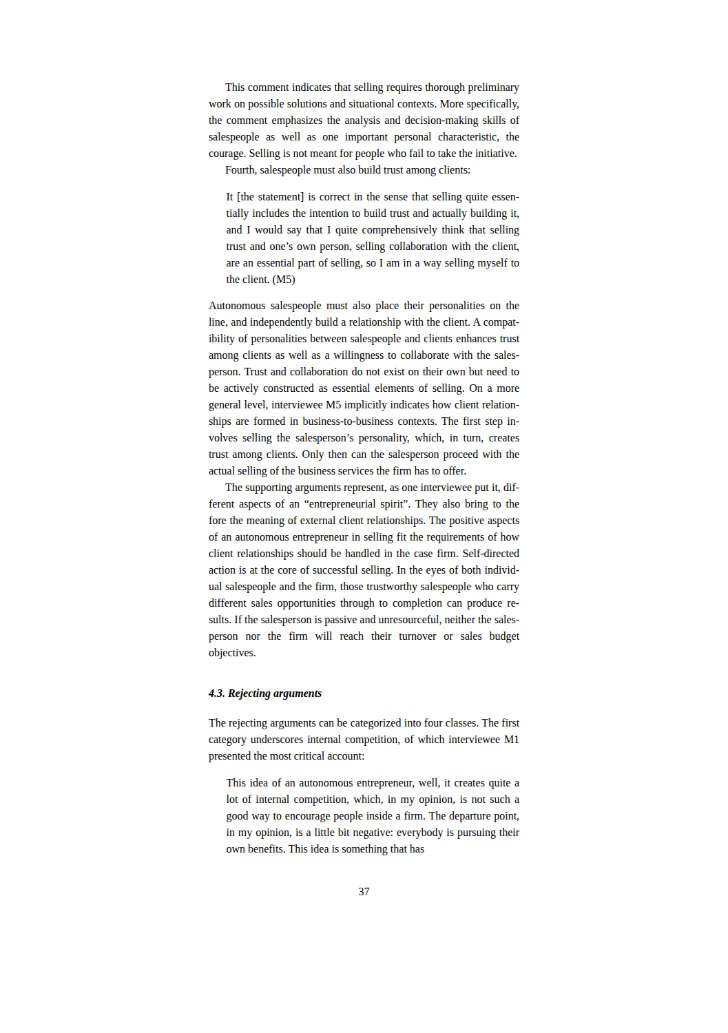This comment indicates that selling requires thorough preliminary work on possible solutions and situational contexts. More specifically, the comment emphasizes the analysis and decision-making skills of salespeople as well as one important personal characteristic, the courage. Selling is not meant for people who fail to take the initiative.
Fourth, salespeople must also build trust among clients:
It [the statement] is correct in the sense that selling quite essentially includes the intention to build trust and actually building it, and I would say that I quite comprehensively think that selling trust and one’s own person, selling collaboration with the client, are an essential part of selling, so I am in a way selling myself to the client. (M5)
Autonomous salespeople must also place their personalities on the line, and independently build a relationship with the client. A compatibility of personalities between salespeople and clients enhances trust among clients as well as a willingness to collaborate with the salesperson. Trust and collaboration do not exist on their own but need to be actively constructed as essential elements of selling. On a more general level, interviewee M5 implicitly indicates how client relationships are formed in business-to-business contexts. The first step involves selling the salesperson’s personality, which, in turn, creates trust among clients. Only then can the salesperson proceed with the actual selling of the business services the firm has to offer.
The supporting arguments represent, as one interviewee put it, different aspects of an “entrepreneurial spirit”. They also bring to the fore the meaning of external client relationships. The positive aspects of an autonomous entrepreneur in selling fit the requirements of how client relationships should be handled in the case firm. Self-directed action is at the core of successful selling. In the eyes of both individual salespeople and the firm, those trustworthy salespeople who carry different sales opportunities through to completion can produce results. If the salesperson is passive and unresourceful, neither the salesperson nor the firm will reach their turnover or sales budget objectives.
4.3. Rejecting arguments
The rejecting arguments can be categorized into four classes. The first category underscores internal competition, of which interviewee M1 presented the most critical account:
This idea of an autonomous entrepreneur, well, it creates quite a lot of internal competition, which, in my opinion, is not such a good way to encourage people inside a firm. The departure point, in my opinion, is a little bit negative: everybody is pursuing their own benefits. This idea is something that has
37